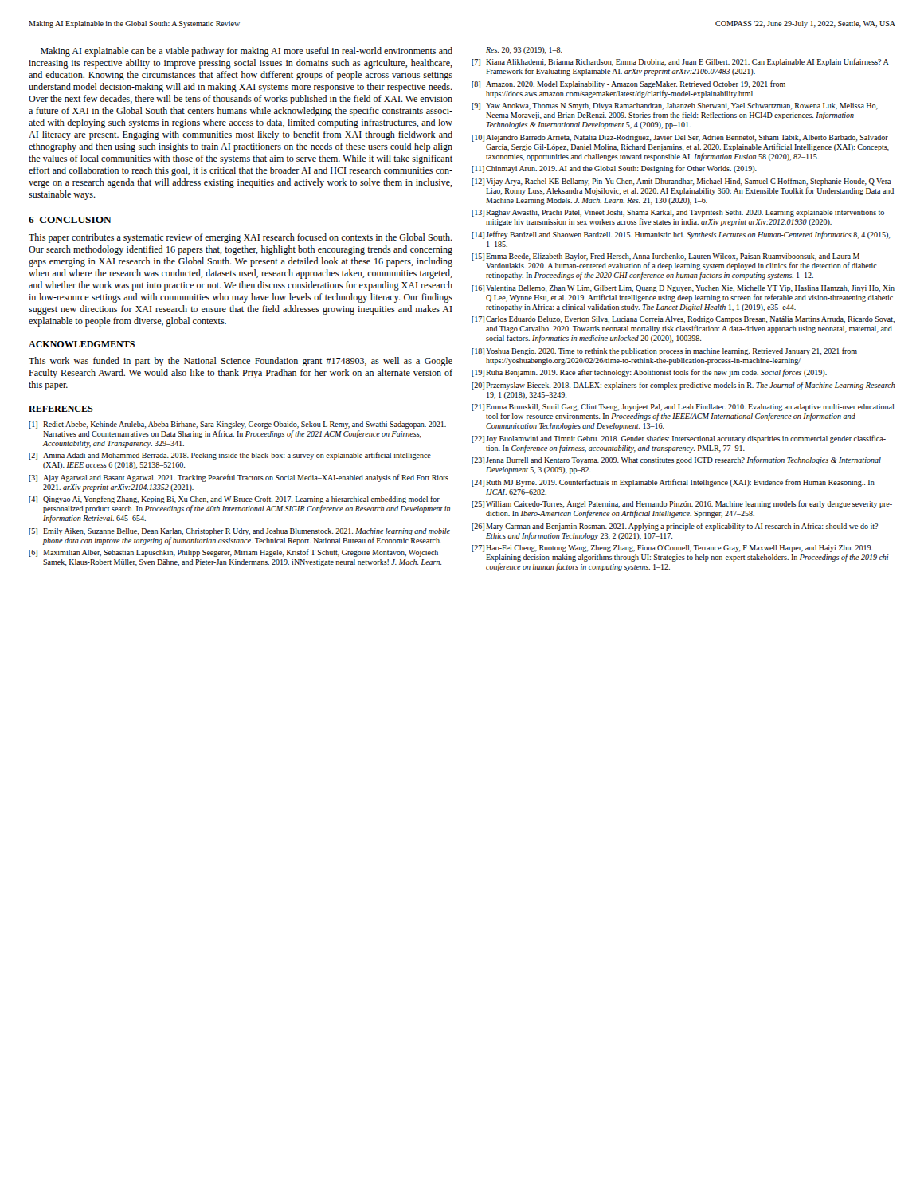Making AI Explainable in the Global South: A Systematic Review COMPASS '22, June 29-July 1, 2022, Seattle, WA, USA
Making AI explainable can be a viable pathway for making AI more useful in real-world environments and increasing its respective ability to improve pressing social issues in domains such as agriculture, healthcare, and education. Knowing the circumstances that affect how different groups of people across various settings understand model decision-making will aid in making XAI systems more responsive to their respective needs. Over the next few decades, there will be tens of thousands of works published in the field of XAI. We envision a future of XAI in the Global South that centers humans while acknowledging the specific constraints associated with deploying such systems in regions where access to data, limited computing infrastructures, and low AI literacy are present. Engaging with communities most likely to benefit from XAI through fieldwork and ethnography and then using such insights to train AI practitioners on the needs of these users could help align the values of local communities with those of the systems that aim to serve them. While it will take significant effort and collaboration to reach this goal, it is critical that the broader AI and HCI research communities converge on a research agenda that will address existing inequities and actively work to solve them in inclusive, sustainable ways.
6 CONCLUSION
This paper contributes a systematic review of emerging XAI research focused on contexts in the Global South. Our search methodology identified 16 papers that, together, highlight both encouraging trends and concerning gaps emerging in XAI research in the Global South. We present a detailed look at these 16 papers, including when and where the research was conducted, datasets used, research approaches taken, communities targeted, and whether the work was put into practice or not. We then discuss considerations for expanding XAI research in low-resource settings and with communities who may have low levels of technology literacy. Our findings suggest new directions for XAI research to ensure that the field addresses growing inequities and makes AI explainable to people from diverse, global contexts.
ACKNOWLEDGMENTS
This work was funded in part by the National Science Foundation grant #1748903, as well as a Google Faculty Research Award. We would also like to thank Priya Pradhan for her work on an alternate version of this paper.
REFERENCES
Rediet Abebe, Kehinde Aruleba, Abeba Birhane, Sara Kingsley, George Obaido, Sekou L Remy, and Swathi Sadagopan. 2021. Narratives and Counternarratives on Data Sharing in Africa. In Proceedings of the 2021 ACM Conference on Fairness, Accountability, and Transparency. 329–341.
Amina Adadi and Mohammed Berrada. 2018. Peeking inside the black-box: a survey on explainable artificial intelligence (XAI). IEEE access 6 (2018), 52138–52160.
Ajay Agarwal and Basant Agarwal. 2021. Tracking Peaceful Tractors on Social Media–XAI-enabled analysis of Red Fort Riots 2021. arXiv preprint arXiv:2104.13352 (2021).
Qingyao Ai, Yongfeng Zhang, Keping Bi, Xu Chen, and W Bruce Croft. 2017. Learning a hierarchical embedding model for personalized product search. In Proceedings of the 40th International ACM SIGIR Conference on Research and Development in Information Retrieval. 645–654.
Emily Aiken, Suzanne Bellue, Dean Karlan, Christopher R Udry, and Joshua Blumenstock. 2021. Machine learning and mobile phone data can improve the targeting of humanitarian assistance. Technical Report. National Bureau of Economic Research.
Maximilian Alber, Sebastian Lapuschkin, Philipp Seegerer, Miriam Hägele, Kristof T Schütt, Grégoire Montavon, Wojciech Samek, Klaus-Robert Müller, Sven Dähne, and Pieter-Jan Kindermans. 2019. iNNvestigate neural networks! J. Mach. Learn. Res. 20, 93 (2019), 1–8.
Kiana Alikhademi, Brianna Richardson, Emma Drobina, and Juan E Gilbert. 2021. Can Explainable AI Explain Unfairness? A Framework for Evaluating Explainable AI. arXiv preprint arXiv:2106.07483 (2021).
Amazon. 2020. Model Explainability - Amazon SageMaker. Retrieved October 19, 2021 from https://docs.aws.amazon.com/sagemaker/latest/dg/clarify-model-explainability.html
Yaw Anokwa, Thomas N Smyth, Divya Ramachandran, Jahanzeb Sherwani, Yael Schwartzman, Rowena Luk, Melissa Ho, Neema Moraveji, and Brian DeRenzi. 2009. Stories from the field: Reflections on HCI4D experiences. Information Technologies & International Development 5, 4 (2009), pp–101.
Alejandro Barredo Arrieta, Natalia Díaz-Rodríguez, Javier Del Ser, Adrien Bennetot, Siham Tabik, Alberto Barbado, Salvador García, Sergio Gil-López, Daniel Molina, Richard Benjamins, et al. 2020. Explainable Artificial Intelligence (XAI): Concepts, taxonomies, opportunities and challenges toward responsible AI. Information Fusion 58 (2020), 82–115.
Chinmayi Arun. 2019. AI and the Global South: Designing for Other Worlds. (2019).
Vijay Arya, Rachel KE Bellamy, Pin-Yu Chen, Amit Dhurandhar, Michael Hind, Samuel C Hoffman, Stephanie Houde, Q Vera Liao, Ronny Luss, Aleksandra Mojsilovic, et al. 2020. AI Explainability 360: An Extensible Toolkit for Understanding Data and Machine Learning Models. J. Mach. Learn. Res. 21, 130 (2020), 1–6.
Raghav Awasthi, Prachi Patel, Vineet Joshi, Shama Karkal, and Tavpritesh Sethi. 2020. Learning explainable interventions to mitigate hiv transmission in sex workers across five states in india. arXiv preprint arXiv:2012.01930 (2020).
Jeffrey Bardzell and Shaowen Bardzell. 2015. Humanistic hci. Synthesis Lectures on Human-Centered Informatics 8, 4 (2015), 1–185.
Emma Beede, Elizabeth Baylor, Fred Hersch, Anna Iurchenko, Lauren Wilcox, Paisan Ruamviboonsuk, and Laura M Vardoulakis. 2020. A human-centered evaluation of a deep learning system deployed in clinics for the detection of diabetic retinopathy. In Proceedings of the 2020 CHI conference on human factors in computing systems. 1–12.
Valentina Bellemo, Zhan W Lim, Gilbert Lim, Quang D Nguyen, Yuchen Xie, Michelle YT Yip, Haslina Hamzah, Jinyi Ho, Xin Q Lee, Wynne Hsu, et al. 2019. Artificial intelligence using deep learning to screen for referable and vision-threatening diabetic retinopathy in Africa: a clinical validation study. The Lancet Digital Health 1, 1 (2019), e35–e44.
Carlos Eduardo Beluzo, Everton Silva, Luciana Correia Alves, Rodrigo Campos Bresan, Natália Martins Arruda, Ricardo Sovat, and Tiago Carvalho. 2020. Towards neonatal mortality risk classification: A data-driven approach using neonatal, maternal, and social factors. Informatics in medicine unlocked 20 (2020), 100398.
Yoshua Bengio. 2020. Time to rethink the publication process in machine learning. Retrieved January 21, 2021 from https://yoshuabengio.org/2020/02/26/time-to-rethink-the-publication-process-in-machine-learning/
Ruha Benjamin. 2019. Race after technology: Abolitionist tools for the new jim code. Social forces (2019).
Przemyslaw Biecek. 2018. DALEX: explainers for complex predictive models in R. The Journal of Machine Learning Research 19, 1 (2018), 3245–3249.
Emma Brunskill, Sunil Garg, Clint Tseng, Joyojeet Pal, and Leah Findlater. 2010. Evaluating an adaptive multi-user educational tool for low-resource environments. In Proceedings of the IEEE/ACM International Conference on Information and Communication Technologies and Development. 13–16.
Joy Buolamwini and Timnit Gebru. 2018. Gender shades: Intersectional accuracy disparities in commercial gender classification. In Conference on fairness, accountability, and transparency. PMLR, 77–91.
Jenna Burrell and Kentaro Toyama. 2009. What constitutes good ICTD research? Information Technologies & International Development 5, 3 (2009), pp–82.
Ruth MJ Byrne. 2019. Counterfactuals in Explainable Artificial Intelligence (XAI): Evidence from Human Reasoning.. In IJCAI. 6276–6282.
William Caicedo-Torres, Ángel Paternina, and Hernando Pinzón. 2016. Machine learning models for early dengue severity prediction. In Ibero-American Conference on Artificial Intelligence. Springer, 247–258.
Mary Carman and Benjamin Rosman. 2021. Applying a principle of explicability to AI research in Africa: should we do it? Ethics and Information Technology 23, 2 (2021), 107–117.
Hao-Fei Cheng, Ruotong Wang, Zheng Zhang, Fiona O'Connell, Terrance Gray, F Maxwell Harper, and Haiyi Zhu. 2019. Explaining decision-making algorithms through UI: Strategies to help non-expert stakeholders. In Proceedings of the 2019 chi conference on human factors in computing systems. 1–12.